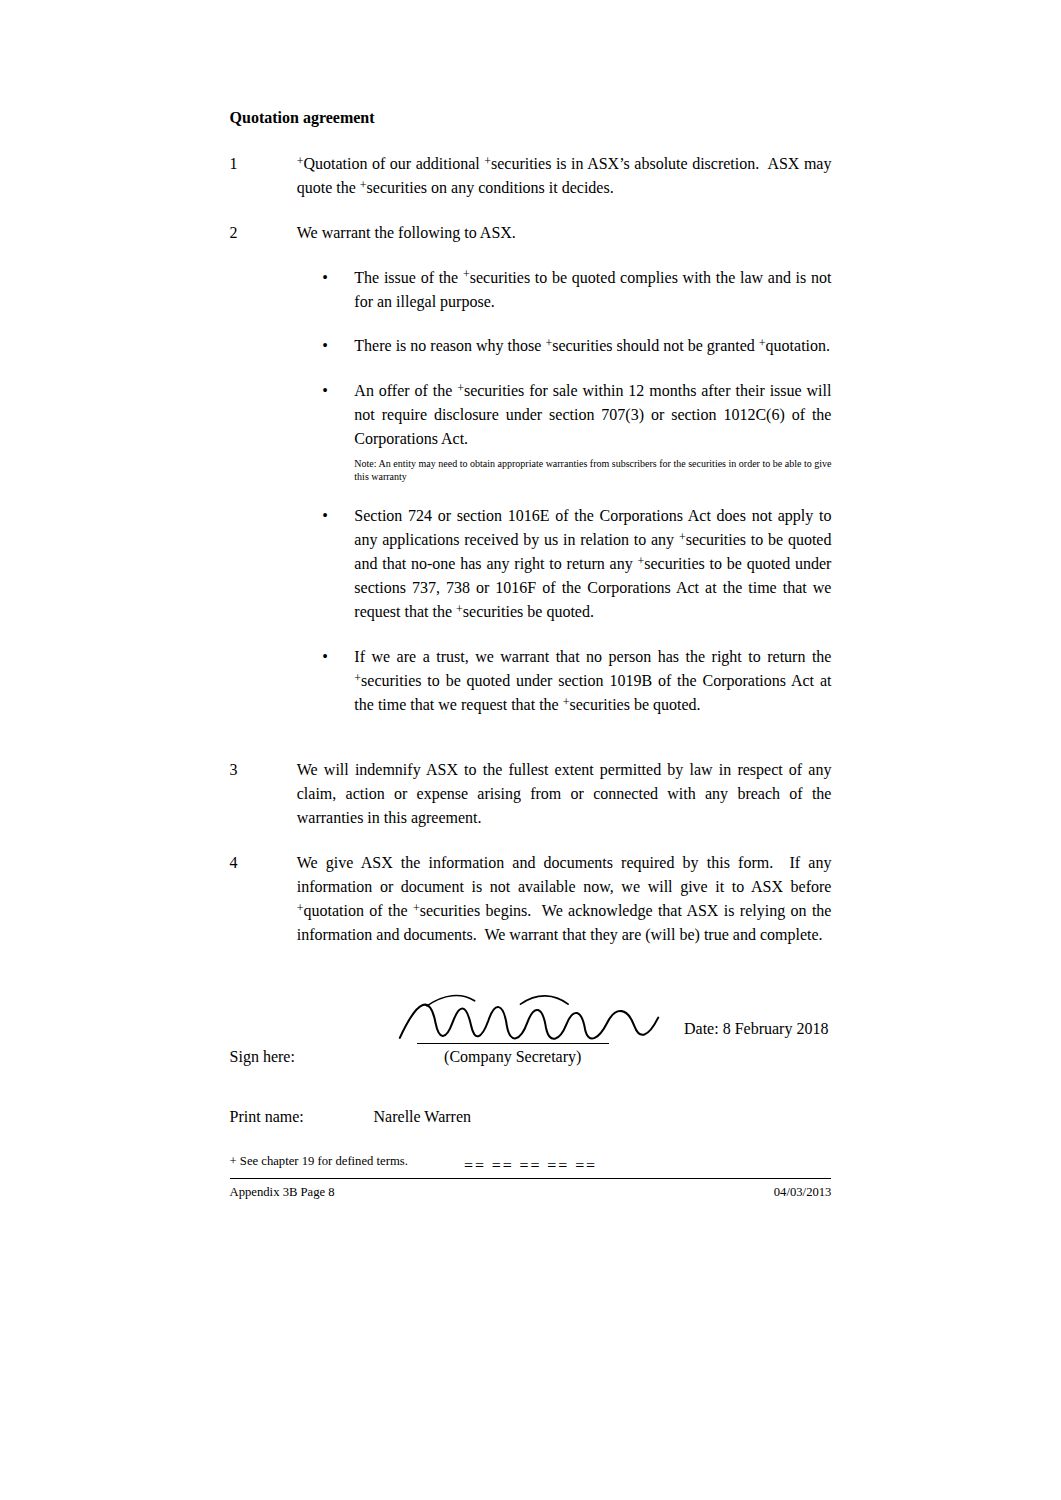Quotation agreement
1
+Quotation of our additional +securities is in ASX’s absolute discretion. ASX may quote the +securities on any conditions it decides.
2
We warrant the following to ASX.
• The issue of the +securities to be quoted complies with the law and is not for an illegal purpose.
• There is no reason why those +securities should not be granted +quotation.
• An offer of the +securities for sale within 12 months after their issue will not require disclosure under section 707(3) or section 1012C(6) of the Corporations Act.
Note: An entity may need to obtain appropriate warranties from subscribers for the securities in order to be able to give this warranty
• Section 724 or section 1016E of the Corporations Act does not apply to any applications received by us in relation to any +securities to be quoted and that no-one has any right to return any +securities to be quoted under sections 737, 738 or 1016F of the Corporations Act at the time that we request that the +securities be quoted.
• If we are a trust, we warrant that no person has the right to return the +securities to be quoted under section 1019B of the Corporations Act at the time that we request that the +securities be quoted.
3
We will indemnify ASX to the fullest extent permitted by law in respect of any claim, action or expense arising from or connected with any breach of the warranties in this agreement.
4
We give ASX the information and documents required by this form. If any information or document is not available now, we will give it to ASX before +quotation of the +securities begins. We acknowledge that ASX is relying on the information and documents. We warrant that they are (will be) true and complete.
Sign here:
(Company Secretary)
Date: 8 February 2018
Print name:
Narelle Warren
== == == == ==
+ See chapter 19 for defined terms.
Appendix 3B Page 8
04/03/2013